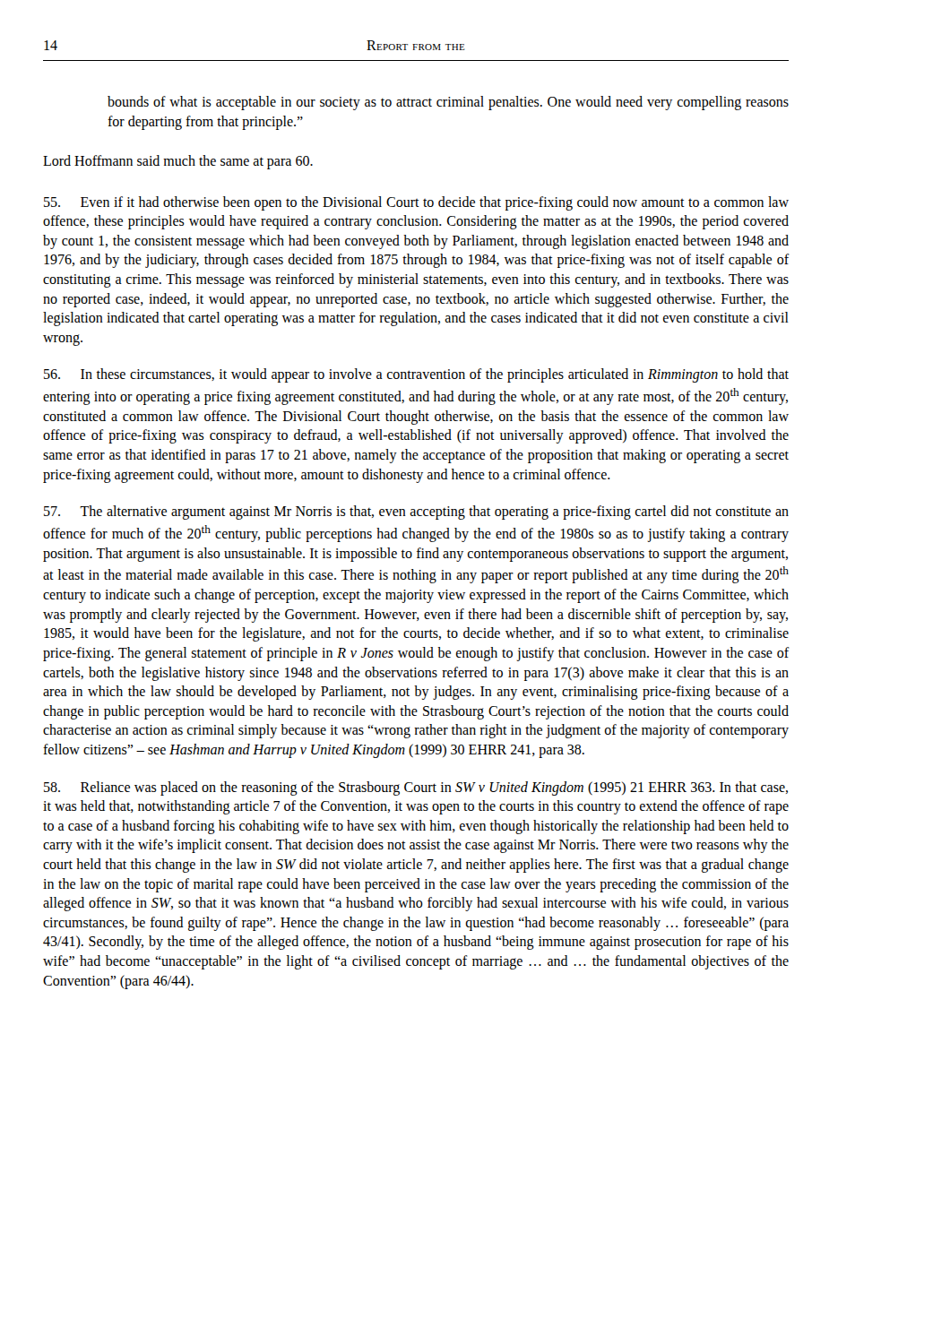14
Report from the
bounds of what is acceptable in our society as to attract criminal penalties. One would need very compelling reasons for departing from that principle.”
Lord Hoffmann said much the same at para 60.
55. Even if it had otherwise been open to the Divisional Court to decide that price-fixing could now amount to a common law offence, these principles would have required a contrary conclusion. Considering the matter as at the 1990s, the period covered by count 1, the consistent message which had been conveyed both by Parliament, through legislation enacted between 1948 and 1976, and by the judiciary, through cases decided from 1875 through to 1984, was that price-fixing was not of itself capable of constituting a crime. This message was reinforced by ministerial statements, even into this century, and in textbooks. There was no reported case, indeed, it would appear, no unreported case, no textbook, no article which suggested otherwise. Further, the legislation indicated that cartel operating was a matter for regulation, and the cases indicated that it did not even constitute a civil wrong.
56. In these circumstances, it would appear to involve a contravention of the principles articulated in Rimmington to hold that entering into or operating a price fixing agreement constituted, and had during the whole, or at any rate most, of the 20th century, constituted a common law offence. The Divisional Court thought otherwise, on the basis that the essence of the common law offence of price-fixing was conspiracy to defraud, a well-established (if not universally approved) offence. That involved the same error as that identified in paras 17 to 21 above, namely the acceptance of the proposition that making or operating a secret price-fixing agreement could, without more, amount to dishonesty and hence to a criminal offence.
57. The alternative argument against Mr Norris is that, even accepting that operating a price-fixing cartel did not constitute an offence for much of the 20th century, public perceptions had changed by the end of the 1980s so as to justify taking a contrary position. That argument is also unsustainable. It is impossible to find any contemporaneous observations to support the argument, at least in the material made available in this case. There is nothing in any paper or report published at any time during the 20th century to indicate such a change of perception, except the majority view expressed in the report of the Cairns Committee, which was promptly and clearly rejected by the Government. However, even if there had been a discernible shift of perception by, say, 1985, it would have been for the legislature, and not for the courts, to decide whether, and if so to what extent, to criminalise price-fixing. The general statement of principle in R v Jones would be enough to justify that conclusion. However in the case of cartels, both the legislative history since 1948 and the observations referred to in para 17(3) above make it clear that this is an area in which the law should be developed by Parliament, not by judges. In any event, criminalising price-fixing because of a change in public perception would be hard to reconcile with the Strasbourg Court’s rejection of the notion that the courts could characterise an action as criminal simply because it was “wrong rather than right in the judgment of the majority of contemporary fellow citizens” – see Hashman and Harrup v United Kingdom (1999) 30 EHRR 241, para 38.
58. Reliance was placed on the reasoning of the Strasbourg Court in SW v United Kingdom (1995) 21 EHRR 363. In that case, it was held that, notwithstanding article 7 of the Convention, it was open to the courts in this country to extend the offence of rape to a case of a husband forcing his cohabiting wife to have sex with him, even though historically the relationship had been held to carry with it the wife’s implicit consent. That decision does not assist the case against Mr Norris. There were two reasons why the court held that this change in the law in SW did not violate article 7, and neither applies here. The first was that a gradual change in the law on the topic of marital rape could have been perceived in the case law over the years preceding the commission of the alleged offence in SW, so that it was known that “a husband who forcibly had sexual intercourse with his wife could, in various circumstances, be found guilty of rape”. Hence the change in the law in question “had become reasonably … foreseeable” (para 43/41). Secondly, by the time of the alleged offence, the notion of a husband “being immune against prosecution for rape of his wife” had become “unacceptable” in the light of “a civilised concept of marriage … and … the fundamental objectives of the Convention” (para 46/44).